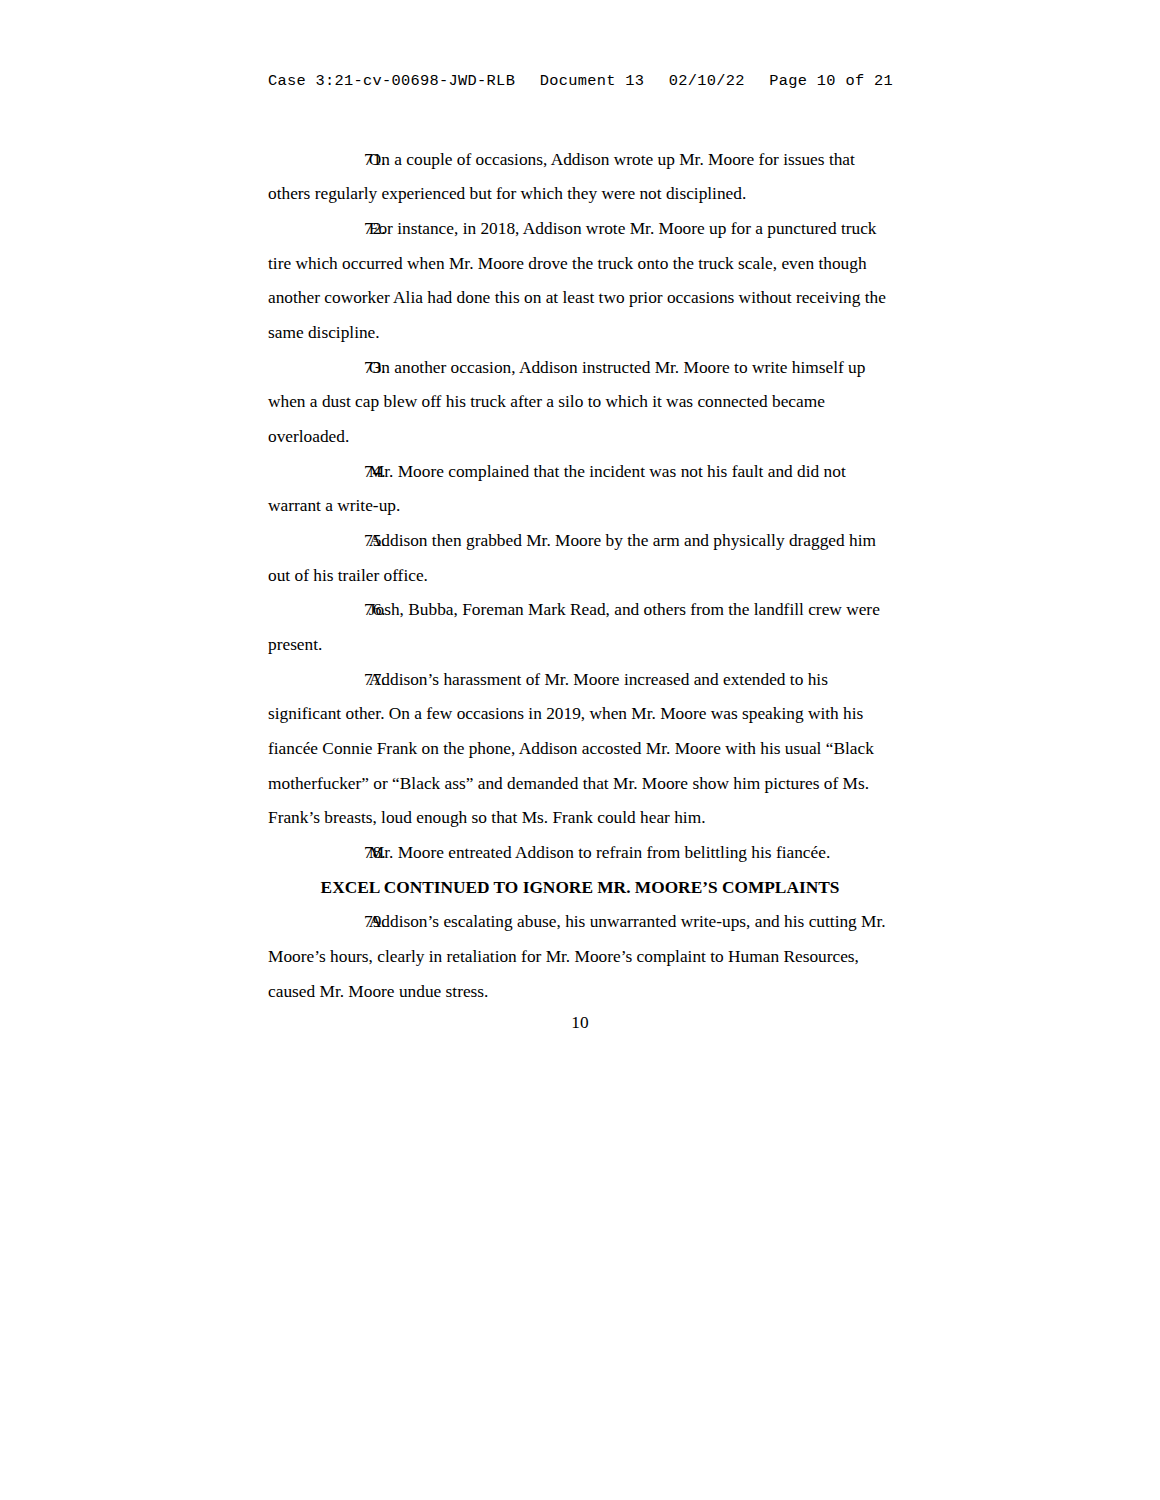Case 3:21-cv-00698-JWD-RLB Document 13 02/10/22 Page 10 of 21
71. On a couple of occasions, Addison wrote up Mr. Moore for issues that others regularly experienced but for which they were not disciplined.
72. For instance, in 2018, Addison wrote Mr. Moore up for a punctured truck tire which occurred when Mr. Moore drove the truck onto the truck scale, even though another coworker Alia had done this on at least two prior occasions without receiving the same discipline.
73. On another occasion, Addison instructed Mr. Moore to write himself up when a dust cap blew off his truck after a silo to which it was connected became overloaded.
74. Mr. Moore complained that the incident was not his fault and did not warrant a write-up.
75. Addison then grabbed Mr. Moore by the arm and physically dragged him out of his trailer office.
76. Josh, Bubba, Foreman Mark Read, and others from the landfill crew were present.
77. Addison’s harassment of Mr. Moore increased and extended to his significant other. On a few occasions in 2019, when Mr. Moore was speaking with his fiancée Connie Frank on the phone, Addison accosted Mr. Moore with his usual “Black motherfucker” or “Black ass” and demanded that Mr. Moore show him pictures of Ms. Frank’s breasts, loud enough so that Ms. Frank could hear him.
78. Mr. Moore entreated Addison to refrain from belittling his fiancée.
Excel Continued to Ignore Mr. Moore’s Complaints
79. Addison’s escalating abuse, his unwarranted write-ups, and his cutting Mr. Moore’s hours, clearly in retaliation for Mr. Moore’s complaint to Human Resources, caused Mr. Moore undue stress.
10